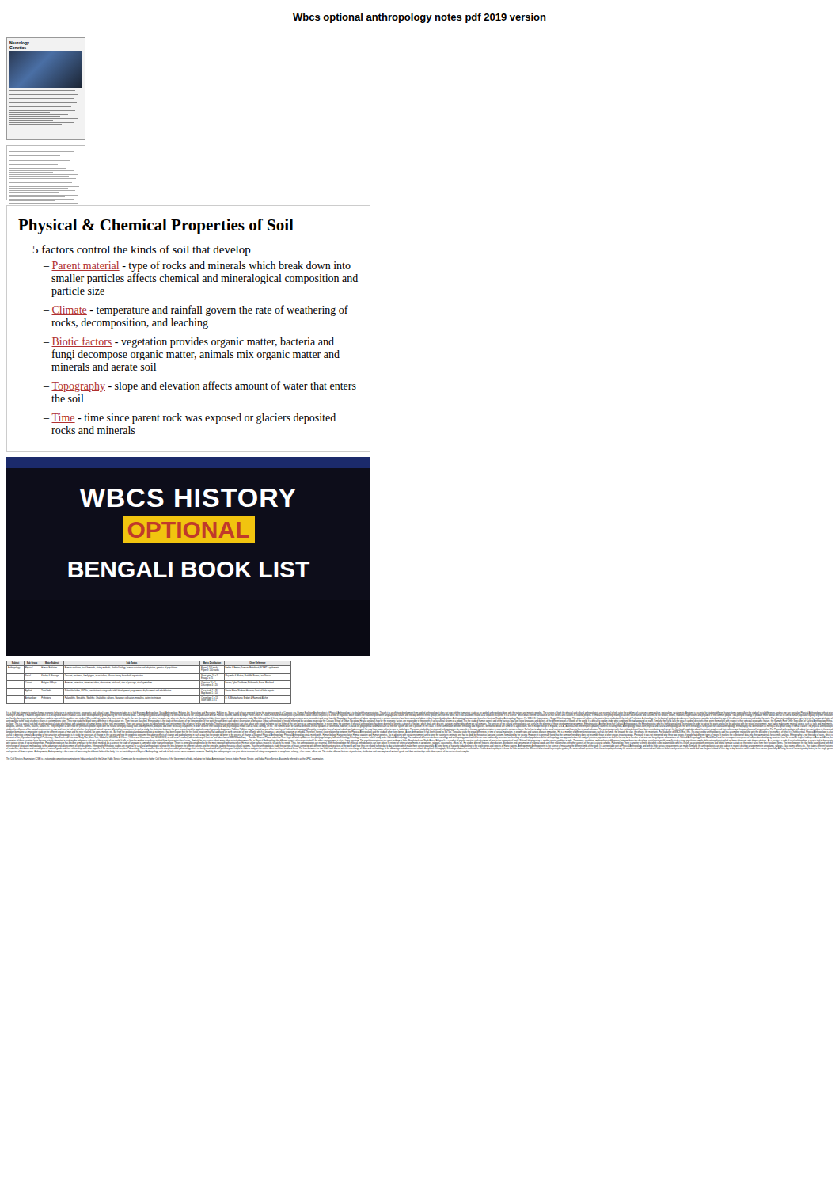Wbcs optional anthropology notes pdf 2019 version
Neurology
Genetics
Physical & Chemical Properties of Soil
5 factors control the kinds of soil that develop
Parent material - type of rocks and minerals which break down into smaller particles affects chemical and mineralogical composition and particle size
Climate - temperature and rainfall govern the rate of weathering of rocks, decomposition, and leaching
Biotic factors - vegetation provides organic matter, bacteria and fungi decompose organic matter, animals mix organic matter and minerals and aerate soil
Topography - slope and elevation affects amount of water that enters the soil
Time - time since parent rock was exposed or glaciers deposited rocks and minerals
WBCS HISTORY
OPTIONAL
BENGALI BOOK LIST
| Subject | Sub Group | Major Subject | Sub Topics | Marks Distribution | Other Reference |
| --- | --- | --- | --- | --- | --- |
| Anthropology | Physical | Human Evolution | Primate evolution, fossil hominids, dating methods, skeletal biology, human variation and adaptation, genetics of populations | Paper I: 100 marks Paper II: 100 marks | Ember & Ember; Jurmain; Relethford; NCERT supplements |
| | Social | Kinship & Marriage | Descent, residence, family types, incest taboo, alliance theory, household organisation | Short notes 10 x 5 Essay 2 x 25 | Majumdar & Madan; Radcliffe-Brown; Levi-Strauss |
| | Cultural | Religion & Magic | Animism, animatism, totemism, taboo, shamanism, witchcraft, rites of passage, ritual symbolism | Objective 20 x 1 Descriptive 4 x 20 | Frazer; Tylor; Durkheim; Malinowski; Evans-Pritchard |
| | Applied | Tribal India | Scheduled tribes, PVTGs, constitutional safeguards, tribal development programmes, displacement and rehabilitation | Case study 1 x 30 Map based 1 x 10 | Verrier Elwin; Nadeem Hasnain; Govt. of India reports |
| | Archaeology | Prehistory | Palaeolithic, Mesolithic, Neolithic, Chalcolithic cultures, Harappan civilisation, megaliths, dating techniques | Chronology 1 x 15 Short notes 5 x 5 | D. K. Bhattacharya; Bridget & Raymond Allchin |
It is a field that attempts to explain human economic behavior in its widest historic, geographic and cultural scope. Ethnology includes in its fold Economic Anthropology, Social Anthropology, Religion, Art, Musicology and Recreation, Folklore etc. Man is said to have emerged during the quaternary epoch of Cenozoic era. Human Evolution Another object of Physical Anthropology is to deal with human evolution. Though it is an offshoot development from applied anthropology, it does not stop with the humanistic study as an applied anthropologist does with the natives and minority peoples. The services of both the physical and cultural anthropologists are essential to help solve the problems of casteism, communalism, regionalism, racialism etc. Anatomy is essential for studying different human forms especially in the study of racial differences, and no one can specialize Physical Anthropology without prior training in anatomy. It made its appearance as a recognized branch in about 1840 and it developed very greatly during the next hundred years. Contemporary political anthropology can be traced back to the 1940 publication African Political Systems, edited by Meyer Fortes and E.E. Evans-Pritchard. Ethnolinguistics (sometimes called cultural linguistics) is a field of linguistics which studies the relationship between language and culture, and the way different ethnic groups perceive the world. But it has also been treated as a separate discipline. It is a science "which deals with the survivals of archaic beliefs and customs in civilized peoples. It embraces everything relating to ancient observances and customs, to the notions, beliefs, traditions, superstitions and prejudice of the common people. Two-pronged strategy to produce more food as well as to control human population by way of green revolution and family planning programmes had been made to cope with this problem. are studied. Man could not explain why there exist the earth, the sun, the moon, the stars, fire, water, air, other etc. So the cultural anthropologist includes these topics to make a comparative study. Man believed that of these supernatural powers, some were benevolent and some harmful. Nowadays, the problems of labour management in various industries have been acute and labour strikes frequently take place. Anthropology has two main branches Continue Reading Anthropology Notes – For W.B.C.S. Examination – Scope Of Anthropology. This aspect of culture in the past is being studied with the help of Prehistoric Archaeology. On the basis of geological evidences it has become possible to find out the age of the different forms preserved under the earth. The urban anthropologists are trying to bring the unique attributes of anthropology to the study of urban cultures in contemporary cities. They now study the blood types, difference in musculature etc. Then they are classified. Ethnography is the study of the cultures of the living peoples of the world through direct and indirect observation of behaviour. Urban anthropology is heavily influenced by sociology, especially the Chicago School of Urban Sociology. He also analyses how far the economic factors are responsible to the growth of socio-cultural system of a people. It is the study of human speech and of the various dead and living languages and dialects of the different groups of people of the world. It is difficult to explain under what conditions life had appeared on earth. Similarly, the Yuruk lack the idea of cardinal directions; they orient themselves with respect to their principal geographic feature, the Klamath River Other Specialties of Cultural Anthropology Ethno-ecology: This is a special sub-field of anthropological study which deals with adaptation of human beings to their total environment. There are various factors including heredity and environment that influence fertility and mortality. The physical anthropologist can also advise with regard to finding out the father of the son born to an unmarried mother. In recent times the attention of physical anthropologist has been diverted to Genetics a branch of biology, which deals with descent, variation and heredity. whom we call primates. The services of the cultural anthropologists are useful in the planning of these development programmes. Ethnolinguistics Another branch of Cultural Anthropology is the Ethnolinguistics which is highly specialized. Technology: In order to satisfy his wants and to live by adjusting with the natural environment, man had to make some material objects such as tools and implements, weapons, utensils, clothes, houses, canoes etc. They enlighten us with how the prehistoric people coped with the natural setting by making tools and implements, weapons and other necessary equipments in order to serve their biological and psychological needs such as food, clothing, art etc. The nomenclature for cardinal directions of Inuit speakers of Greenland, however, is based on geographical landmarks such as the river system and one's position on the coast. It is the combination between ethnology and linguistics. Mentioned below are some of its applications. But in Europe except in England, U.S.A., Australia and other English speaking countries including India, Anthropology means both physical and cultural anthropology and the term ethnology is rarely used for cultural anthropology. Ethnography has been known as merely a descriptive study of human culture. The physical anthropologist studies the influence of the natural environment on man and trees to find out whether the physical traits of man are affected by environment. In such a study, the distinction between the pure research and the applied research generally disappears. Folklore Folklore may be treated as one of the branches of Cultural Anthropology. Ultimately, a complete form of animal called man had emerged. He may have power either to cure or to do harm. These are studied by the physical anthropologists. An example is the way spatial orientation is expressed in various cultures. So he has to adapt to the social environment and learn to live in social cohesion. The prehistorians with their pick and shovel have been contributing much to get the first hand knowledge about the extinct peoples and their cultures and the past phases of living peoples. The Physical anthropologist tells about the man's place in the animal kingdom by making a comparative study on the different groups of man and his near relations like apes, monkey, etc. But from the geological and palaeontological evidences it has been known that the first living organism that had appeared on earth consisted of one cell only, which is known as a unicellular organism or amoeba. Therefore, there is close relationship between the Physical Anthropology and the study of other living beings. Action Anthropology It has been coined by Sol Tax. They also study the group differences in time of sexual maturation, in growth rates and various disease immunities. He is a member of different kinship groups such as the family, the lineage, the clan, the phratry, the moiety etc. For Guidance of WBCS (Exe.) Etc. It is practiced by anthropologists and has a complete relationship with the discipline of economics, of which it is highly critical. Physical Anthropology is also useful in detecting criminals. According to him an action anthropologist is to study the processes of change in the society and help the people to overcome the adverse effects of change and guide planning in such a way that the people do better in the process of change. a)Scope of Physical Anthropology: Physical Anthropology deals mainly with:- Human biology Human evolution Human variation and Human genetics. So in adjusting with social environment and to keep the society in continuity, one has to abide by the various laws and customs formulated by the society. However, it is generally found that the common hereditary does not resemble those of other groups in various ways. Previously it was not interpreted why these two groups of people had different types of noses. It involves the collection of data only, the raw materials for scientific analysis. Ethnography is not the study of races, which is the work of the physical anthropologist. Preliminary , Main Exam and Interview, Study Mat, Mock Test, Guided by WBCS Gr A Officers , Online and Classroom, Call 9674493673, or mail us at – mailus@wbcsmadeeasy.in Visit our you tube channel WBCSMadeEasy™ You tube Channel Please subscribe here to get all future updates on this post/page/category/website Ethnology Ethnology is another field of study under Cultural Anthropology. The traditional difference between sociology and anthropology was that the former was traditionally conceived as the study of civilised populations, whilst anthropology was approached as the study of primitive populations. as well as he may be a member of various non kin groups or associations viz. Political Anthropology Since World War II and the consequent emergence of independent developing countries from the erstwhile empire holdings in Asia and Africa, the economies of these countries have become actively interested in studying the indigenous cultures of these parts of the world. It tells us how the modern races have evolved from those extinct fossil races. Similarly he was curious about many other natural phenomena. So, in Physical Anthropology the different aspects of race are studied. Like other creatures man is also a living organism. The population explosion is a great problem in India, Bangladesh and North Africa. Religion It is a product of psychic reaction and adjustment of man to the supernatural world. National disintegration is another erosive problem in India. There were, in addition, methodological differences between these two disciplines-sociologists would normally study a large population sample while anthropologists relied on fewer informants with deeper relations. As a society is a web of social relationships, a man is tied to the society with various strings of social relationships. Population explosion has become a menace to the whole mankind. As a science the study of language is somewhat older than anthropology. Theory is generally considered to be the most important with antiscience. He must utilize various resources to satisfy his needs. Thus, the anthropologists are essential. With this knowledge the physical anthropologists can give advice in respect of sitting arrangements in aeroplanes, railways, class rooms, offices etc. He studies different features of production, distribution and consumption of material goods and their relationships with other aspects of the socio-cultural complex. Paleontology There is another scientific discipline called paleontology which is closely associated with prehistory and helpful to make a study on the extinct races from their fossilized forms. The lines between the two fields have blurred with the interchange of ideas and methodology, to the advantage and advancement of both disciplines. Ethnography Ethnologic studies are essential for a cultural anthropologist to know the links between the different cultures and the principles guiding the socio-cultural systems. Thus the anthropologists study the varieties of rituals connected with different beliefs and practices of the world and how they are related to their day to day activities which make them survive peacefully. All living forms of humanity today belong to the single genus and species of Homo sapiens. Anthropometry Anthropometry is the science of measuring the different limbs of the body. It is an inevitable part of Physical Anthropology, and with its help various measurements are made. Similarly, the anthropologists can give advice in respect of sitting arrangements in aeroplanes, railways, class rooms, offices etc. The studies different features of production, distribution and consumption of material goods and their relationships with other aspects of the socio-cultural complex. Paleontology There is another scientific discipline called paleontology which is closely associated with prehistory and helpful to make a study on the extinct races from their fossilized forms. The lines between the two fields have blurred with the interchange of ideas and methodology, to the advantage and advancement of both disciplines. Ethnography Ethnologic studies are essential for a cultural anthropologist to know the links between the different cultures and the principles guiding the socio-cultural systems. Thus the anthropologists study the varieties of rituals connected with different beliefs and practices of the world and how they are related to their day to day activities which make them survive peacefully. All living forms of humanity today belong to the single genus and species of Homo sapiens. Anthropometry Anthropometry is the science of measuring the different limbs of the body. It is an inevitable part of Physical Anthropology, and with its help various measurements are made. Similarly, the anthropologists can give advice in respect of sitting arrangements in aeroplanes, railways, class rooms, offices etc. The studies different features of production, distribution and consumption of material goods and their relationships with other aspects of the socio-cultural complex.
The Civil Services Examination (CSE) is a nationwide competitive examination in India conducted by the Union Public Service Commission for recruitment to higher Civil Services of the Government of India, including the Indian Administrative Service, Indian Foreign Service, and Indian Police Service.Also simply referred to as the UPSC examination,